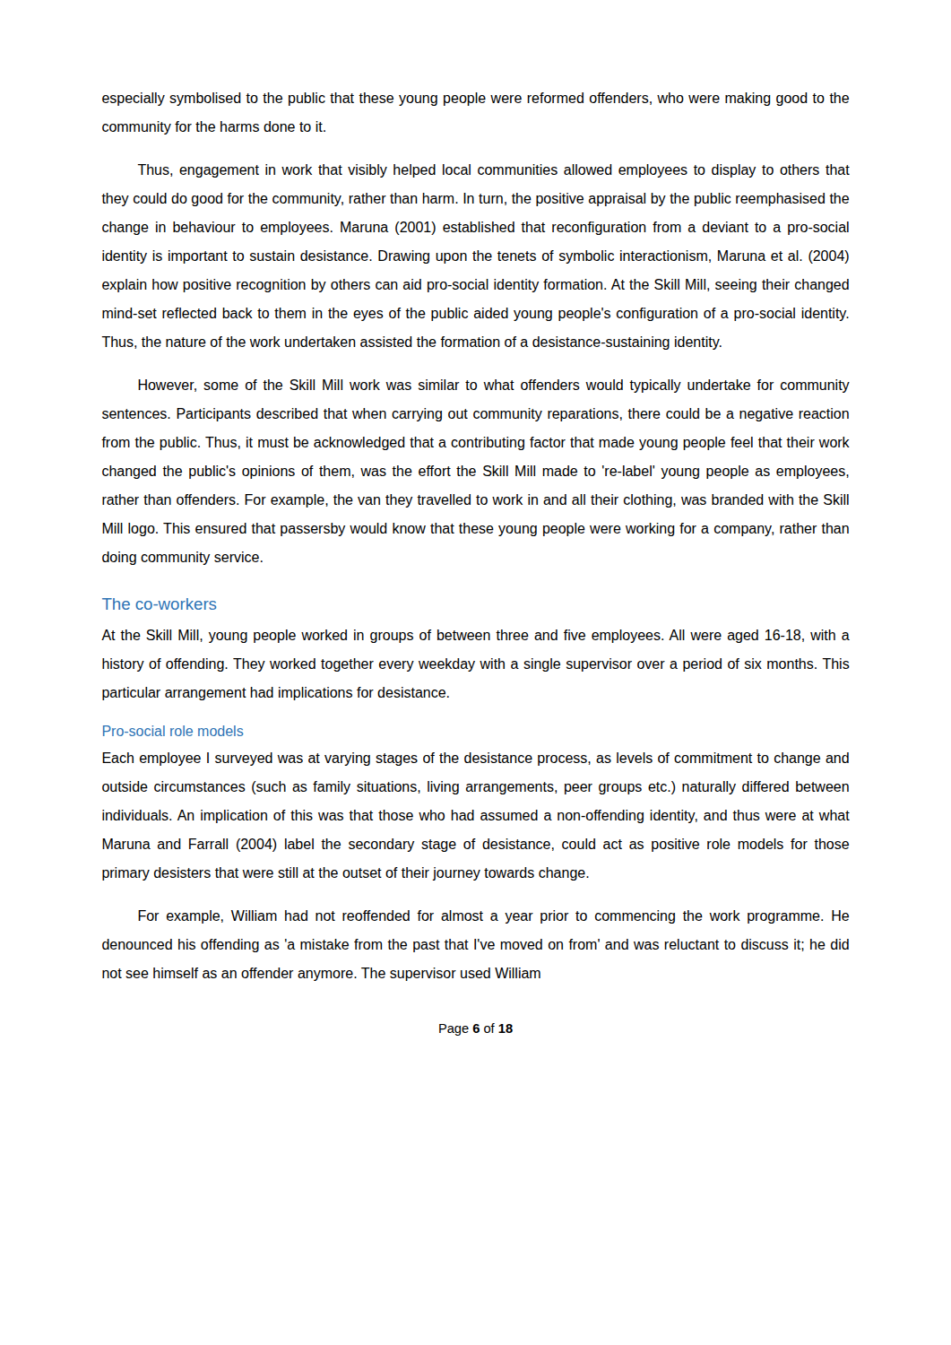especially symbolised to the public that these young people were reformed offenders, who were making good to the community for the harms done to it.
Thus, engagement in work that visibly helped local communities allowed employees to display to others that they could do good for the community, rather than harm. In turn, the positive appraisal by the public reemphasised the change in behaviour to employees. Maruna (2001) established that reconfiguration from a deviant to a pro-social identity is important to sustain desistance. Drawing upon the tenets of symbolic interactionism, Maruna et al. (2004) explain how positive recognition by others can aid pro-social identity formation. At the Skill Mill, seeing their changed mind-set reflected back to them in the eyes of the public aided young people's configuration of a pro-social identity. Thus, the nature of the work undertaken assisted the formation of a desistance-sustaining identity.
However, some of the Skill Mill work was similar to what offenders would typically undertake for community sentences. Participants described that when carrying out community reparations, there could be a negative reaction from the public. Thus, it must be acknowledged that a contributing factor that made young people feel that their work changed the public's opinions of them, was the effort the Skill Mill made to 're-label' young people as employees, rather than offenders. For example, the van they travelled to work in and all their clothing, was branded with the Skill Mill logo. This ensured that passersby would know that these young people were working for a company, rather than doing community service.
The co-workers
At the Skill Mill, young people worked in groups of between three and five employees. All were aged 16-18, with a history of offending. They worked together every weekday with a single supervisor over a period of six months. This particular arrangement had implications for desistance.
Pro-social role models
Each employee I surveyed was at varying stages of the desistance process, as levels of commitment to change and outside circumstances (such as family situations, living arrangements, peer groups etc.) naturally differed between individuals. An implication of this was that those who had assumed a non-offending identity, and thus were at what Maruna and Farrall (2004) label the secondary stage of desistance, could act as positive role models for those primary desisters that were still at the outset of their journey towards change.
For example, William had not reoffended for almost a year prior to commencing the work programme. He denounced his offending as 'a mistake from the past that I've moved on from' and was reluctant to discuss it; he did not see himself as an offender anymore. The supervisor used William
Page 6 of 18